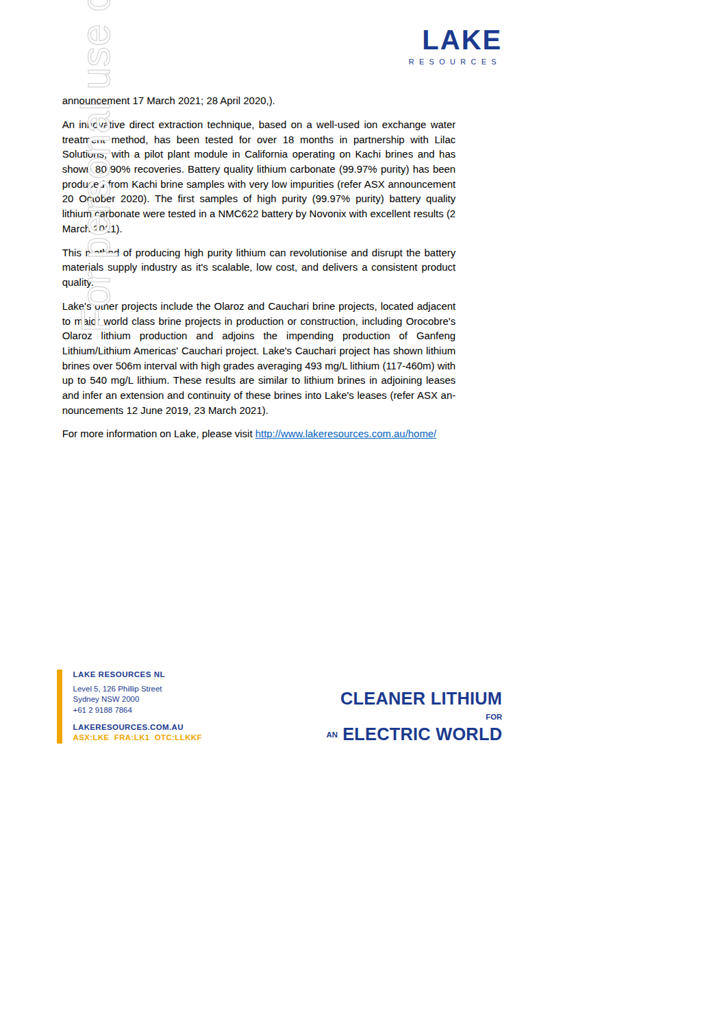For personal use only
LAKE
RESOURCES
announcement 17 March 2021; 28 April 2020,).
An innovative direct extraction technique, based on a well-used ion exchange water treatment method, has been tested for over 18 months in partnership with Lilac Solutions, with a pilot plant module in California operating on Kachi brines and has shown 80-90% recoveries. Battery quality lithium carbonate (99.97% purity) has been produced from Kachi brine samples with very low impurities (refer ASX announcement 20 October 2020). The first samples of high purity (99.97% purity) battery quality lithium carbonate were tested in a NMC622 battery by Novonix with excellent results (2 March 2021).
This method of producing high purity lithium can revolutionise and disrupt the battery materials supply industry as it's scalable, low cost, and delivers a consistent product quality.
Lake's other projects include the Olaroz and Cauchari brine projects, located adjacent to major world class brine projects in production or construction, including Orocobre's Olaroz lithium production and adjoins the impending production of Ganfeng Lithium/Lithium Americas' Cauchari project. Lake's Cauchari project has shown lithium brines over 506m interval with high grades averaging 493 mg/L lithium (117-460m) with up to 540 mg/L lithium. These results are similar to lithium brines in adjoining leases and infer an extension and continuity of these brines into Lake's leases (refer ASX announcements 12 June 2019, 23 March 2021).
For more information on Lake, please visit http://www.lakeresources.com.au/home/
LAKE RESOURCES NL
Level 5, 126 Phillip Street
Sydney NSW 2000
+61 2 9188 7864
LAKERESOURCES.COM.AU
ASX:LKE FRA:LK1 OTC:LLKKF
CLEANER LITHIUM
FOR
AN ELECTRIC WORLD